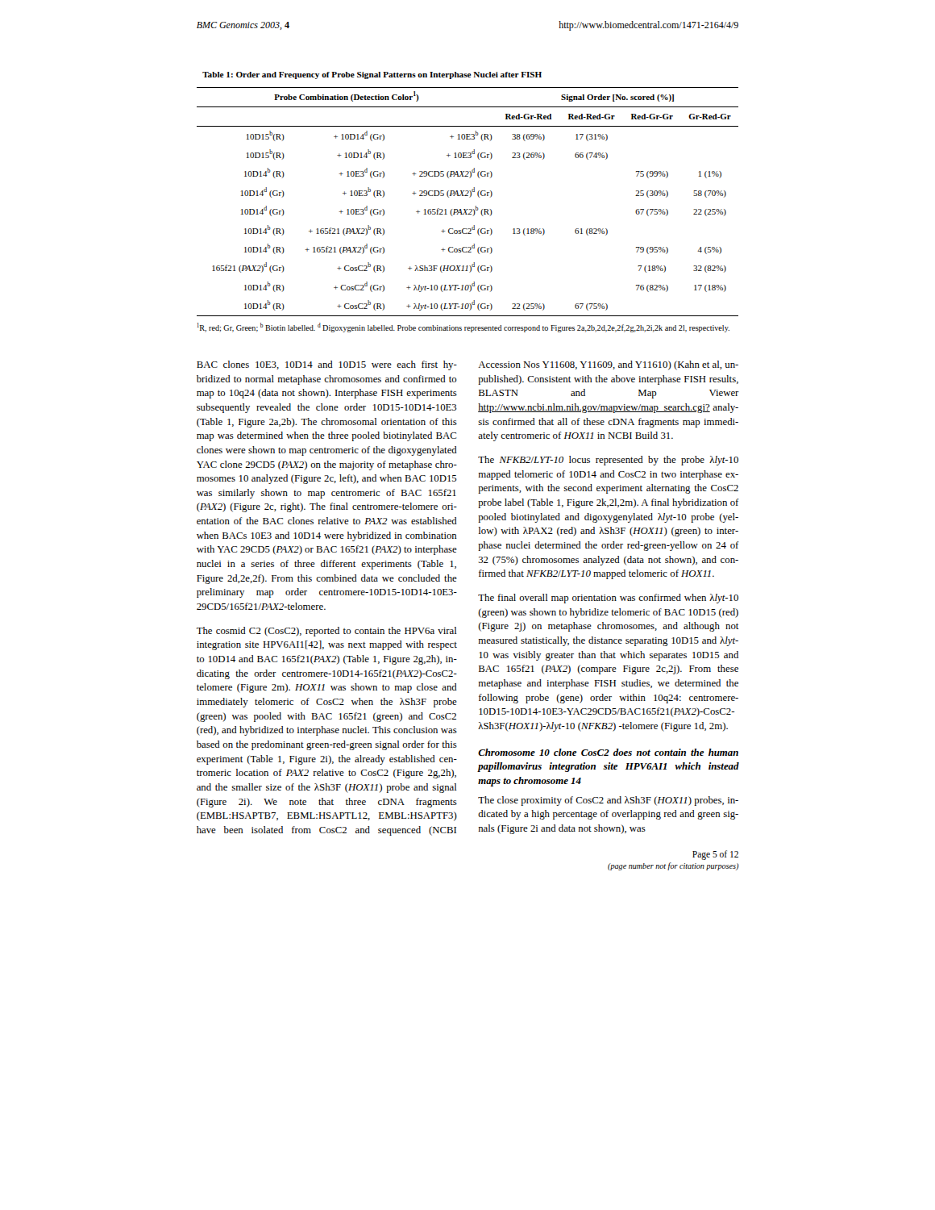BMC Genomics 2003, 4
http://www.biomedcentral.com/1471-2164/4/9
Table 1: Order and Frequency of Probe Signal Patterns on Interphase Nuclei after FISH
| Probe Combination (Detection Color 1 ) | Signal Order [No. scored (%)] |
| --- | --- |
| | | | Red-Gr-Red | Red-Red-Gr | Red-Gr-Gr | Gr-Red-Gr |
| 10D15 b (R) | + 10D14 d (Gr) | + 10E3 b (R) | 38 (69%) | 17 (31%) | | |
| 10D15 b (R) | + 10D14 b (R) | + 10E3 d (Gr) | 23 (26%) | 66 (74%) | | |
| 10D14 b (R) | + 10E3 d (Gr) | + 29CD5 ( PAX2 ) d (Gr) | | | 75 (99%) | 1 (1%) |
| 10D14 d (Gr) | + 10E3 b (R) | + 29CD5 ( PAX2 ) d (Gr) | | | 25 (30%) | 58 (70%) |
| 10D14 d (Gr) | + 10E3 d (Gr) | + 165f21 ( PAX2 ) b (R) | | | 67 (75%) | 22 (25%) |
| 10D14 b (R) | + 165f21 ( PAX2 ) b (R) | + CosC2 d (Gr) | 13 (18%) | 61 (82%) | | |
| 10D14 b (R) | + 165f21 ( PAX2 ) d (Gr) | + CosC2 d (Gr) | | | 79 (95%) | 4 (5%) |
| 165f21 ( PAX2 ) d (Gr) | + CosC2 b (R) | + λSh3F ( HOX11 ) d (Gr) | | | 7 (18%) | 32 (82%) |
| 10D14 b (R) | + CosC2 d (Gr) | + λ lyt -10 ( LYT-10 ) d (Gr) | | | 76 (82%) | 17 (18%) |
| 10D14 b (R) | + CosC2 b (R) | + λ lyt -10 ( LYT-10 ) d (Gr) | 22 (25%) | 67 (75%) | | |
1 R, red; Gr, Green; b Biotin labelled. d Digoxygenin labelled. Probe combinations represented correspond to Figures 2a,2b,2d,2e,2f,2g,2h,2i,2k and 2l, respectively.
BAC clones 10E3, 10D14 and 10D15 were each first hybridized to normal metaphase chromosomes and confirmed to map to 10q24 (data not shown). Interphase FISH experiments subsequently revealed the clone order 10D15-10D14-10E3 (Table 1, Figure 2a,2b). The chromosomal orientation of this map was determined when the three pooled biotinylated BAC clones were shown to map centromeric of the digoxygenylated YAC clone 29CD5 (PAX2) on the majority of metaphase chromosomes 10 analyzed (Figure 2c, left), and when BAC 10D15 was similarly shown to map centromeric of BAC 165f21 (PAX2) (Figure 2c, right). The final centromere-telomere orientation of the BAC clones relative to PAX2 was established when BACs 10E3 and 10D14 were hybridized in combination with YAC 29CD5 (PAX2) or BAC 165f21 (PAX2) to interphase nuclei in a series of three different experiments (Table 1, Figure 2d,2e,2f). From this combined data we concluded the preliminary map order centromere-10D15-10D14-10E3-29CD5/165f21/PAX2-telomere.
The cosmid C2 (CosC2), reported to contain the HPV6a viral integration site HPV6AI1[42], was next mapped with respect to 10D14 and BAC 165f21(PAX2) (Table 1, Figure 2g,2h), indicating the order centromere-10D14-165f21(PAX2)-CosC2-telomere (Figure 2m). HOX11 was shown to map close and immediately telomeric of CosC2 when the λSh3F probe (green) was pooled with BAC 165f21 (green) and CosC2 (red), and hybridized to interphase nuclei. This conclusion was based on the predominant green-red-green signal order for this experiment (Table 1, Figure 2i), the already established centromeric location of PAX2 relative to CosC2 (Figure 2g,2h), and the smaller size of the λSh3F (HOX11) probe and signal (Figure 2i). We note that three cDNA fragments (EMBL:HSAPTB7, EBML:HSAPTL12, EMBL:HSAPTF3) have been isolated from CosC2 and sequenced (NCBI Accession Nos Y11608, Y11609, and Y11610) (Kahn et al, unpublished). Consistent with the above interphase FISH results, BLASTN and Map Viewer http://www.ncbi.nlm.nih.gov/mapview/map_search.cgi? analysis confirmed that all of these cDNA fragments map immediately centromeric of HOX11 in NCBI Build 31.
The NFKB2/LYT-10 locus represented by the probe λlyt-10 mapped telomeric of 10D14 and CosC2 in two interphase experiments, with the second experiment alternating the CosC2 probe label (Table 1, Figure 2k,2l,2m). A final hybridization of pooled biotinylated and digoxygenylated λlyt-10 probe (yellow) with λPAX2 (red) and λSh3F (HOX11) (green) to interphase nuclei determined the order red-green-yellow on 24 of 32 (75%) chromosomes analyzed (data not shown), and confirmed that NFKB2/LYT-10 mapped telomeric of HOX11.
The final overall map orientation was confirmed when λlyt-10 (green) was shown to hybridize telomeric of BAC 10D15 (red) (Figure 2j) on metaphase chromosomes, and although not measured statistically, the distance separating 10D15 and λlyt-10 was visibly greater than that which separates 10D15 and BAC 165f21 (PAX2) (compare Figure 2c,2j). From these metaphase and interphase FISH studies, we determined the following probe (gene) order within 10q24: centromere-10D15-10D14-10E3-YAC29CD5/BAC165f21(PAX2)-CosC2-λSh3F(HOX11)-λlyt-10 (NFKB2) -telomere (Figure 1d, 2m).
Chromosome 10 clone CosC2 does not contain the human papillomavirus integration site HPV6AI1 which instead maps to chromosome 14
The close proximity of CosC2 and λSh3F (HOX11) probes, indicated by a high percentage of overlapping red and green signals (Figure 2i and data not shown), was
Page 5 of 12
(page number not for citation purposes)